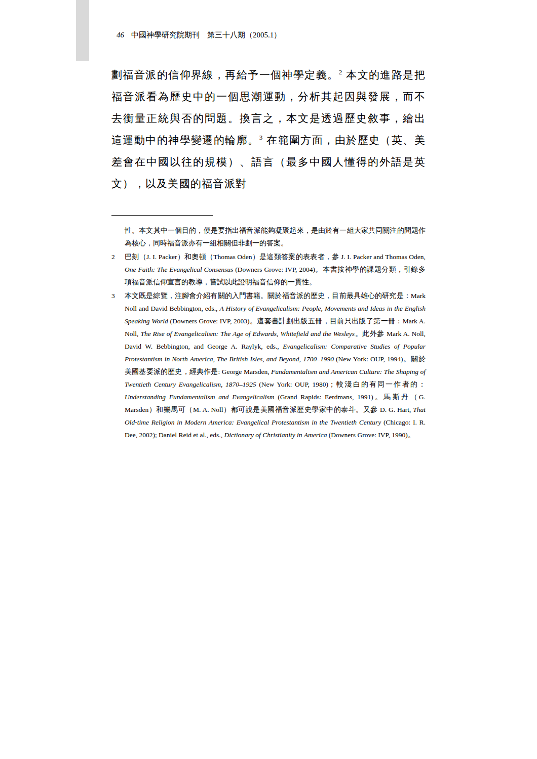46中國神學研究院期刊　第三十八期（2005.1）
劃福音派的信仰界線，再給予一個神學定義。2 本文的進路是把福音派看為歷史中的一個思潮運動，分析其起因與發展，而不去衡量正統與否的問題。換言之，本文是透過歷史敘事，繪出這運動中的神學變遷的輪廓。3 在範圍方面，由於歷史（英、美差會在中國以往的規模）、語言（最多中國人懂得的外語是英文），以及美國的福音派對
性。本文其中一個目的，便是要指出福音派能夠凝聚起來，是由於有一組大家共同關注的問題作為核心，同時福音派亦有一組相關但非劃一的答案。
2
巴刻（J. I. Packer）和奧頓（Thomas Oden）是這類答案的表表者，參 J. I. Packer and Thomas Oden, One Faith: The Evangelical Consensus (Downers Grove: IVP, 2004)。本書按神學的課題分類，引錄多項福音派信仰宣言的教導，嘗試以此證明福音信仰的一貫性。
3
本文既是綜覽，注腳會介紹有關的入門書籍。關於福音派的歷史，目前最具雄心的研究是：Mark Noll and David Bebbington, eds., A History of Evangelicalism: People, Movements and Ideas in the English Speaking World (Downers Grove: IVP, 2003)。這套書計劃出版五冊，目前只出版了第一冊：Mark A. Noll, The Rise of Evangelicalism: The Age of Edwards, Whitefield and the Wesleys。此外參 Mark A. Noll, David W. Bebbington, and George A. Raylyk, eds., Evangelicalism: Comparative Studies of Popular Protestantism in North America, The British Isles, and Beyond, 1700–1990 (New York: OUP, 1994)。關於美國基要派的歷史，經典作是: George Marsden, Fundamentalism and American Culture: The Shaping of Twentieth Century Evangelicalism, 1870–1925 (New York: OUP, 1980)；較淺白的有同一作者的：Understanding Fundamentalism and Evangelicalism (Grand Rapids: Eerdmans, 1991)。馬斯丹（G. Marsden）和樂馬可（M. A. Noll）都可說是美國福音派歷史學家中的泰斗。又參 D. G. Hart, That Old-time Religion in Modern America: Evangelical Protestantism in the Twentieth Century (Chicago: I. R. Dee, 2002); Daniel Reid et al., eds., Dictionary of Christianity in America (Downers Grove: IVP, 1990)。